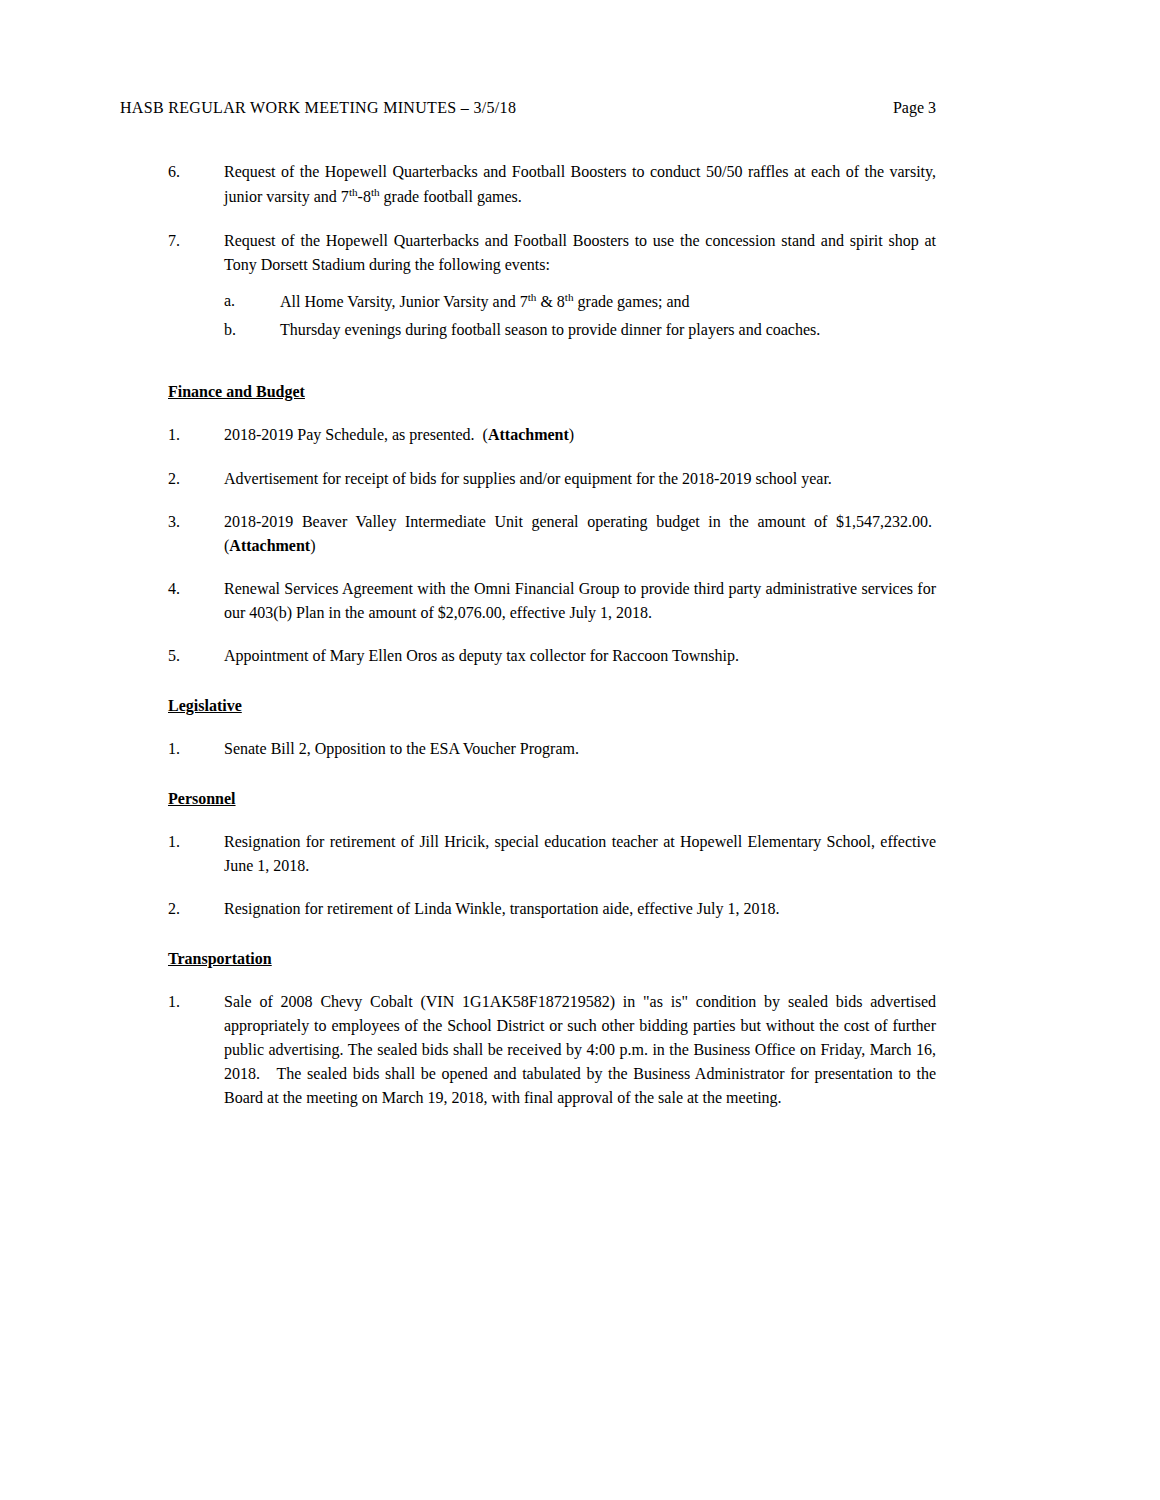HASB REGULAR WORK MEETING MINUTES – 3/5/18 Page 3
6. Request of the Hopewell Quarterbacks and Football Boosters to conduct 50/50 raffles at each of the varsity, junior varsity and 7th-8th grade football games.
7. Request of the Hopewell Quarterbacks and Football Boosters to use the concession stand and spirit shop at Tony Dorsett Stadium during the following events:
a. All Home Varsity, Junior Varsity and 7th & 8th grade games; and
b. Thursday evenings during football season to provide dinner for players and coaches.
Finance and Budget
1. 2018-2019 Pay Schedule, as presented. (Attachment)
2. Advertisement for receipt of bids for supplies and/or equipment for the 2018-2019 school year.
3. 2018-2019 Beaver Valley Intermediate Unit general operating budget in the amount of $1,547,232.00. (Attachment)
4. Renewal Services Agreement with the Omni Financial Group to provide third party administrative services for our 403(b) Plan in the amount of $2,076.00, effective July 1, 2018.
5. Appointment of Mary Ellen Oros as deputy tax collector for Raccoon Township.
Legislative
1. Senate Bill 2, Opposition to the ESA Voucher Program.
Personnel
1. Resignation for retirement of Jill Hricik, special education teacher at Hopewell Elementary School, effective June 1, 2018.
2. Resignation for retirement of Linda Winkle, transportation aide, effective July 1, 2018.
Transportation
1. Sale of 2008 Chevy Cobalt (VIN 1G1AK58F187219582) in "as is" condition by sealed bids advertised appropriately to employees of the School District or such other bidding parties but without the cost of further public advertising. The sealed bids shall be received by 4:00 p.m. in the Business Office on Friday, March 16, 2018. The sealed bids shall be opened and tabulated by the Business Administrator for presentation to the Board at the meeting on March 19, 2018, with final approval of the sale at the meeting.